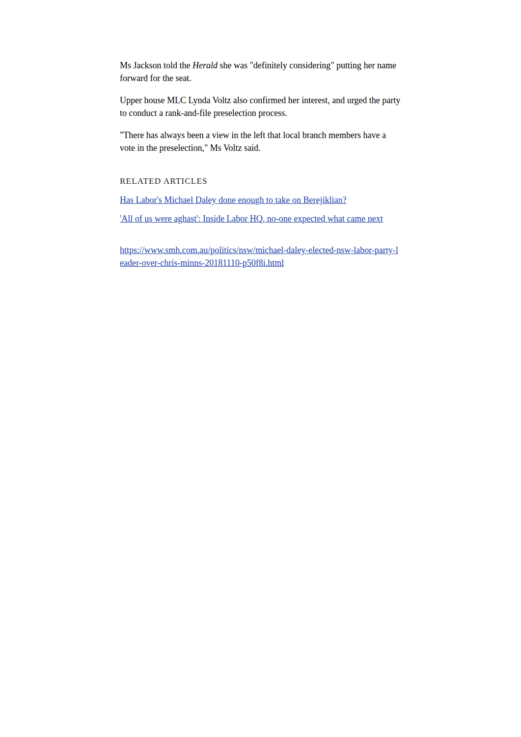Ms Jackson told the Herald she was "definitely considering" putting her name forward for the seat.
Upper house MLC Lynda Voltz also confirmed her interest, and urged the party to conduct a rank-and-file preselection process.
"There has always been a view in the left that local branch members have a vote in the preselection," Ms Voltz said.
Related Articles
Has Labor's Michael Daley done enough to take on Berejiklian?
'All of us were aghast': Inside Labor HQ, no-one expected what came next
https://www.smh.com.au/politics/nsw/michael-daley-elected-nsw-labor-party-leader-over-chris-minns-20181110-p50f8i.html